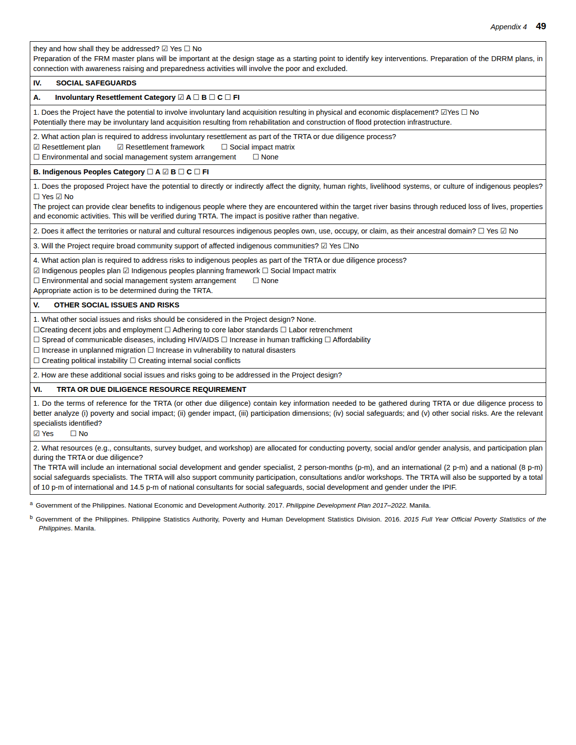Appendix 449
| they and how shall they be addressed? ☑ Yes ☐ No Preparation of the FRM master plans will be important at the design stage as a starting point to identify key interventions. Preparation of the DRRM plans, in connection with awareness raising and preparedness activities will involve the poor and excluded. |
| IV. SOCIAL SAFEGUARDS |
| A. Involuntary Resettlement Category ☑ A ☐ B ☐ C ☐ FI |
| 1. Does the Project have the potential to involve involuntary land acquisition resulting in physical and economic displacement? ☑ Yes ☐ No Potentially there may be involuntary land acquisition resulting from rehabilitation and construction of flood protection infrastructure. |
| 2. What action plan is required to address involuntary resettlement as part of the TRTA or due diligence process? ☑ Resettlement plan ☑ Resettlement framework ☐ Social impact matrix ☐ Environmental and social management system arrangement ☐ None |
| B. Indigenous Peoples Category ☐ A ☑ B ☐ C ☐ FI |
| 1. Does the proposed Project have the potential to directly or indirectly affect the dignity, human rights, livelihood systems, or culture of indigenous peoples? ☐ Yes ☑ No The project can provide clear benefits to indigenous people where they are encountered within the target river basins through reduced loss of lives, properties and economic activities. This will be verified during TRTA. The impact is positive rather than negative. |
| 2. Does it affect the territories or natural and cultural resources indigenous peoples own, use, occupy, or claim, as their ancestral domain? ☐ Yes ☑ No |
| 3. Will the Project require broad community support of affected indigenous communities? ☑ Yes ☐ No |
| 4. What action plan is required to address risks to indigenous peoples as part of the TRTA or due diligence process? ☑ Indigenous peoples plan ☑ Indigenous peoples planning framework ☐ Social Impact matrix ☐ Environmental and social management system arrangement ☐ None Appropriate action is to be determined during the TRTA. |
| V. OTHER SOCIAL ISSUES AND RISKS |
| 1. What other social issues and risks should be considered in the Project design? None. ☐ Creating decent jobs and employment ☐ Adhering to core labor standards ☐ Labor retrenchment ☐ Spread of communicable diseases, including HIV/AIDS ☐ Increase in human trafficking ☐ Affordability ☐ Increase in unplanned migration ☐ Increase in vulnerability to natural disasters ☐ Creating political instability ☐ Creating internal social conflicts |
| 2. How are these additional social issues and risks going to be addressed in the Project design? |
| VI. TRTA OR DUE DILIGENCE RESOURCE REQUIREMENT |
| 1. Do the terms of reference for the TRTA (or other due diligence) contain key information needed to be gathered during TRTA or due diligence process to better analyze (i) poverty and social impact; (ii) gender impact, (iii) participation dimensions; (iv) social safeguards; and (v) other social risks. Are the relevant specialists identified? ☑ Yes ☐ No |
| 2. What resources (e.g., consultants, survey budget, and workshop) are allocated for conducting poverty, social and/or gender analysis, and participation plan during the TRTA or due diligence? The TRTA will include an international social development and gender specialist, 2 person-months (p-m), and an international (2 p-m) and a national (8 p-m) social safeguards specialists. The TRTA will also support community participation, consultations and/or workshops. The TRTA will also be supported by a total of 10 p-m of international and 14.5 p-m of national consultants for social safeguards, social development and gender under the IPIF. |
a Government of the Philippines. National Economic and Development Authority. 2017. Philippine Development Plan 2017–2022. Manila.
b Government of the Philippines. Philippine Statistics Authority, Poverty and Human Development Statistics Division. 2016. 2015 Full Year Official Poverty Statistics of the Philippines. Manila.